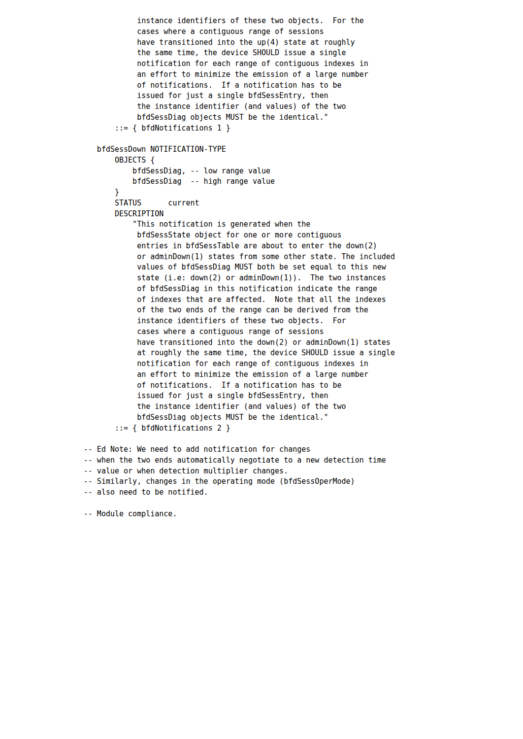instance identifiers of these two objects.  For the
            cases where a contiguous range of sessions
            have transitioned into the up(4) state at roughly
            the same time, the device SHOULD issue a single
            notification for each range of contiguous indexes in
            an effort to minimize the emission of a large number
            of notifications.  If a notification has to be
            issued for just a single bfdSessEntry, then
            the instance identifier (and values) of the two
            bfdSessDiag objects MUST be the identical."
       ::= { bfdNotifications 1 }

   bfdSessDown NOTIFICATION-TYPE
       OBJECTS {
           bfdSessDiag, -- low range value
           bfdSessDiag  -- high range value
       }
       STATUS      current
       DESCRIPTION
           "This notification is generated when the
            bfdSessState object for one or more contiguous
            entries in bfdSessTable are about to enter the down(2)
            or adminDown(1) states from some other state. The included
            values of bfdSessDiag MUST both be set equal to this new
            state (i.e: down(2) or adminDown(1)).  The two instances
            of bfdSessDiag in this notification indicate the range
            of indexes that are affected.  Note that all the indexes
            of the two ends of the range can be derived from the
            instance identifiers of these two objects.  For
            cases where a contiguous range of sessions
            have transitioned into the down(2) or adminDown(1) states
            at roughly the same time, the device SHOULD issue a single
            notification for each range of contiguous indexes in
            an effort to minimize the emission of a large number
            of notifications.  If a notification has to be
            issued for just a single bfdSessEntry, then
            the instance identifier (and values) of the two
            bfdSessDiag objects MUST be the identical."
       ::= { bfdNotifications 2 }

-- Ed Note: We need to add notification for changes
-- when the two ends automatically negotiate to a new detection time
-- value or when detection multiplier changes.
-- Similarly, changes in the operating mode (bfdSessOperMode)
-- also need to be notified.

-- Module compliance.